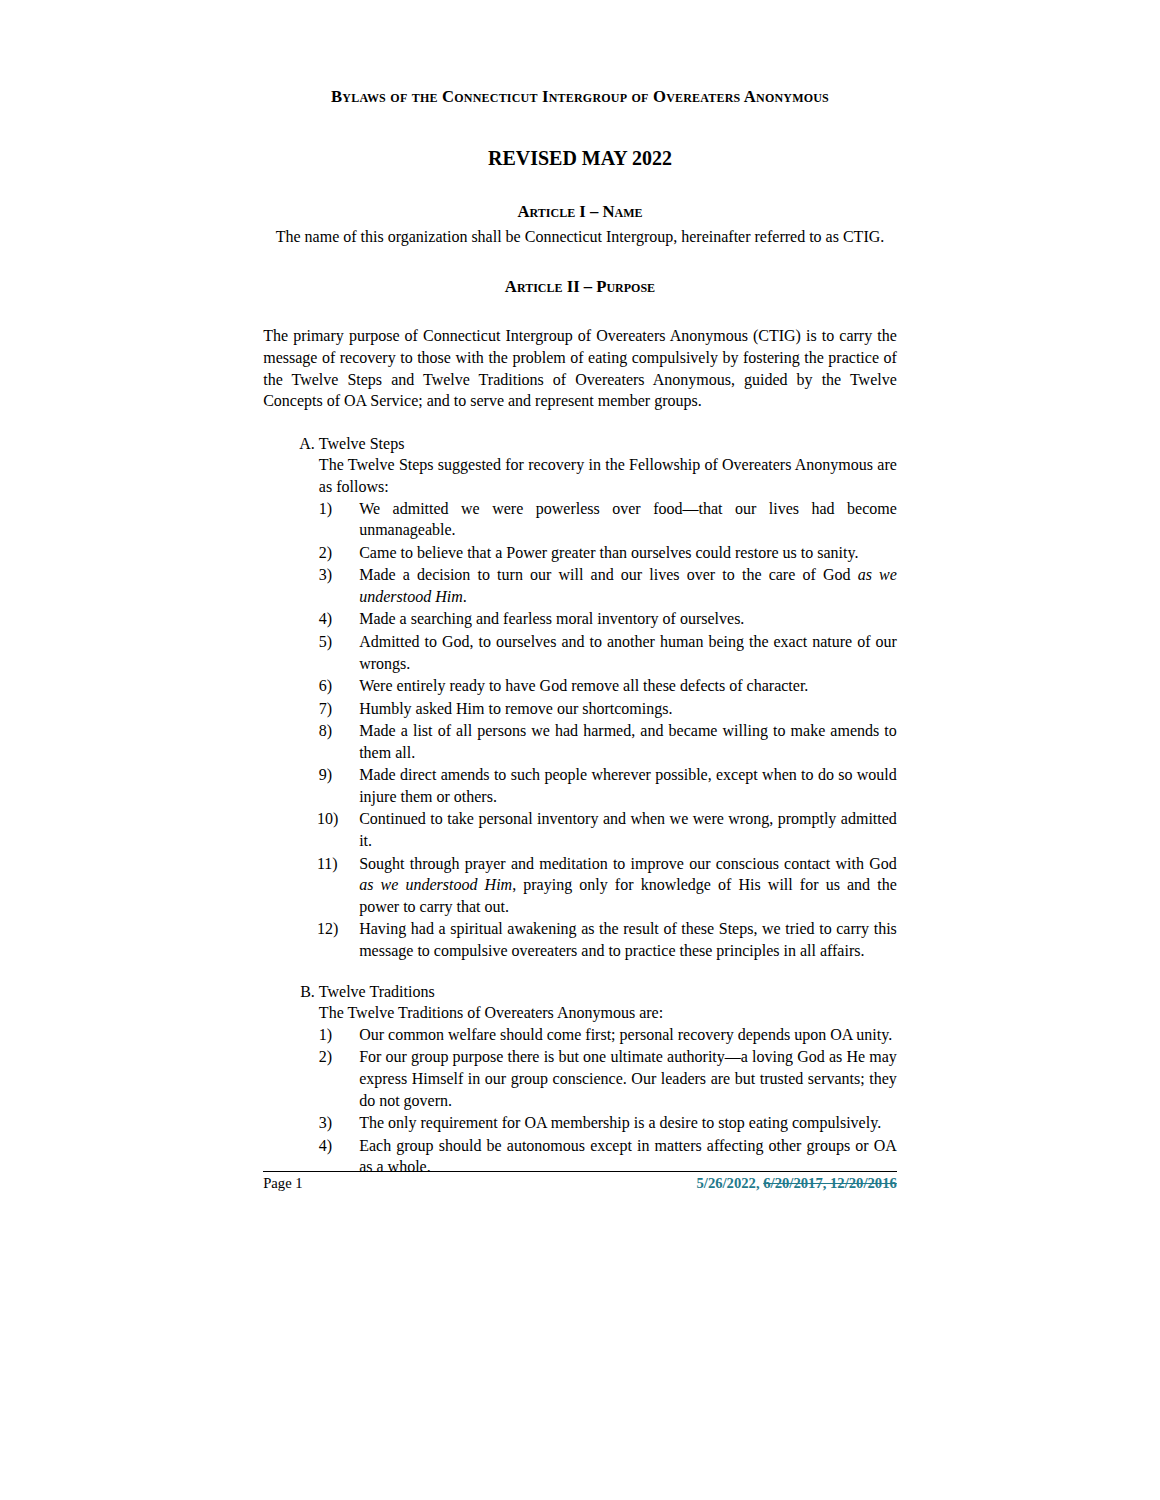Bylaws of the Connecticut Intergroup of Overeaters Anonymous
REVISED MAY 2022
Article I – Name
The name of this organization shall be Connecticut Intergroup, hereinafter referred to as CTIG.
Article II – Purpose
The primary purpose of Connecticut Intergroup of Overeaters Anonymous (CTIG) is to carry the message of recovery to those with the problem of eating compulsively by fostering the practice of the Twelve Steps and Twelve Traditions of Overeaters Anonymous, guided by the Twelve Concepts of OA Service; and to serve and represent member groups.
Twelve Steps
The Twelve Steps suggested for recovery in the Fellowship of Overeaters Anonymous are as follows:
We admitted we were powerless over food—that our lives had become unmanageable.
Came to believe that a Power greater than ourselves could restore us to sanity.
Made a decision to turn our will and our lives over to the care of God as we understood Him.
Made a searching and fearless moral inventory of ourselves.
Admitted to God, to ourselves and to another human being the exact nature of our wrongs.
Were entirely ready to have God remove all these defects of character.
Humbly asked Him to remove our shortcomings.
Made a list of all persons we had harmed, and became willing to make amends to them all.
Made direct amends to such people wherever possible, except when to do so would injure them or others.
Continued to take personal inventory and when we were wrong, promptly admitted it.
Sought through prayer and meditation to improve our conscious contact with God as we understood Him, praying only for knowledge of His will for us and the power to carry that out.
Having had a spiritual awakening as the result of these Steps, we tried to carry this message to compulsive overeaters and to practice these principles in all affairs.
Twelve Traditions
The Twelve Traditions of Overeaters Anonymous are:
Our common welfare should come first; personal recovery depends upon OA unity.
For our group purpose there is but one ultimate authority—a loving God as He may express Himself in our group conscience. Our leaders are but trusted servants; they do not govern.
The only requirement for OA membership is a desire to stop eating compulsively.
Each group should be autonomous except in matters affecting other groups or OA as a whole.
Page 1 5/26/2022, 6/20/2017, 12/20/2016